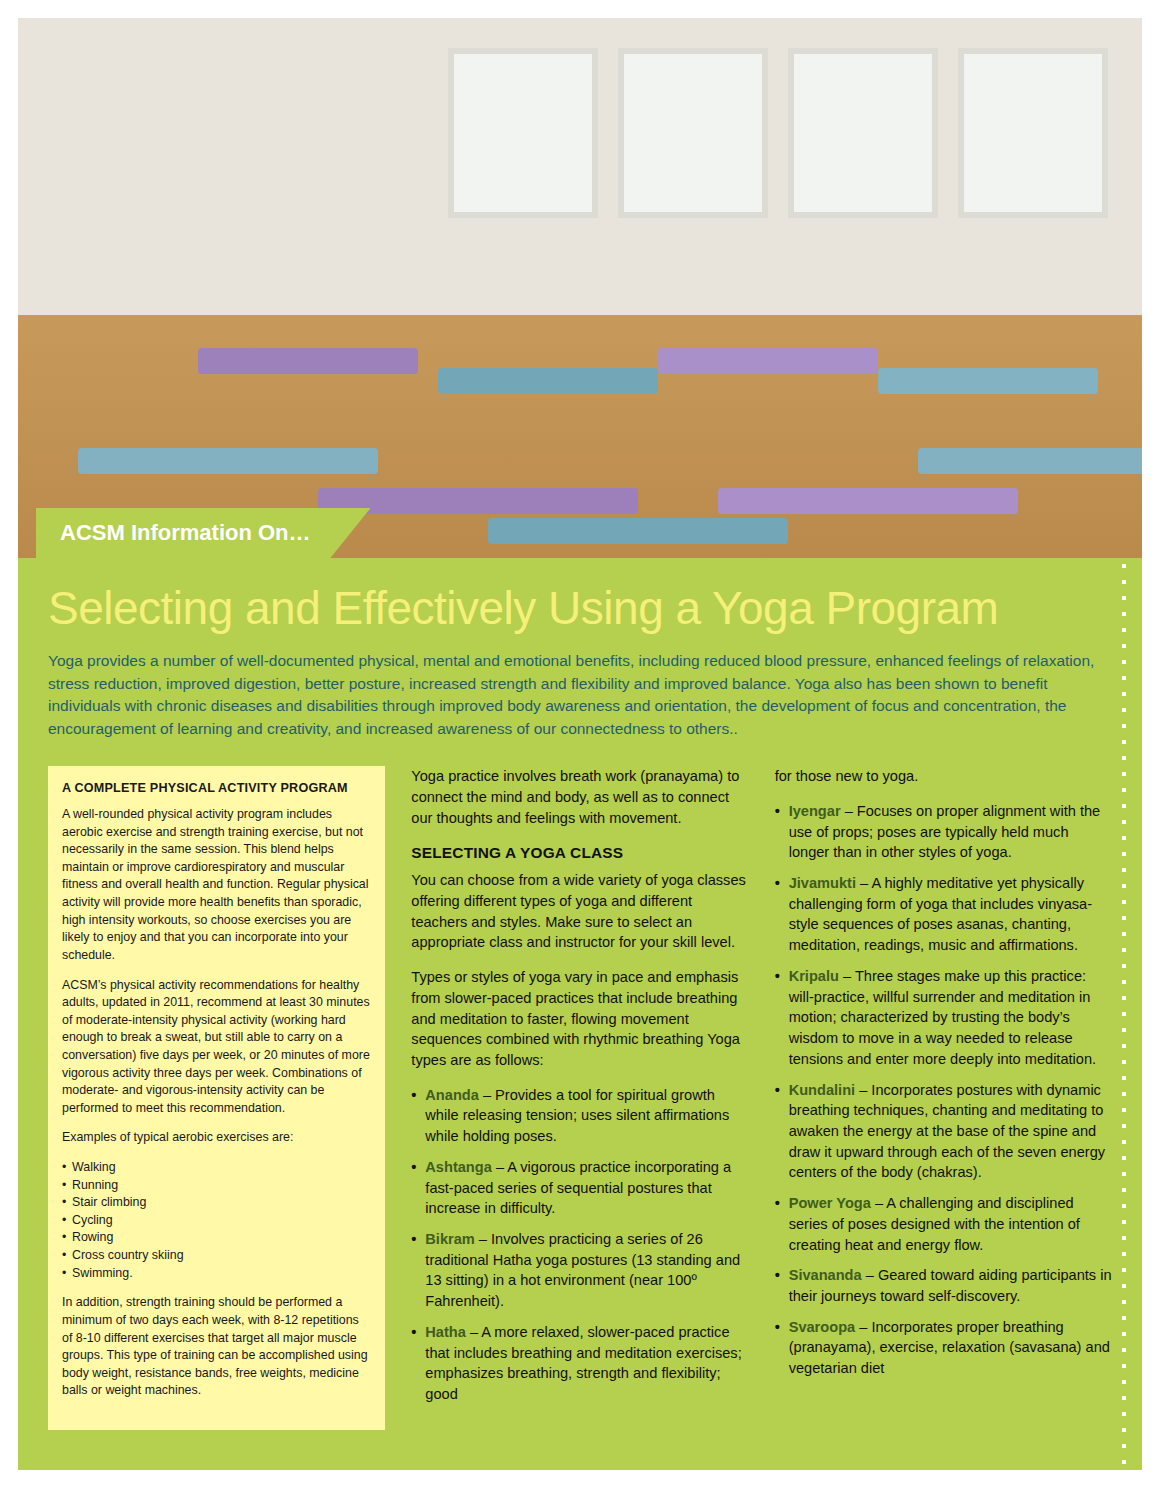ACSM Information On…
Selecting and Effectively Using a Yoga Program
Yoga provides a number of well-documented physical, mental and emotional benefits, including reduced blood pressure, enhanced feelings of relaxation, stress reduction, improved digestion, better posture, increased strength and flexibility and improved balance. Yoga also has been shown to benefit individuals with chronic diseases and disabilities through improved body awareness and orientation, the development of focus and concentration, the encouragement of learning and creativity, and increased awareness of our connectedness to others..
A COMPLETE PHYSICAL ACTIVITY PROGRAM
A well-rounded physical activity program includes aerobic exercise and strength training exercise, but not necessarily in the same session. This blend helps maintain or improve cardiorespiratory and muscular fitness and overall health and function. Regular physical activity will provide more health benefits than sporadic, high intensity workouts, so choose exercises you are likely to enjoy and that you can incorporate into your schedule.
ACSM’s physical activity recommendations for healthy adults, updated in 2011, recommend at least 30 minutes of moderate-intensity physical activity (working hard enough to break a sweat, but still able to carry on a conversation) five days per week, or 20 minutes of more vigorous activity three days per week. Combinations of moderate- and vigorous-intensity activity can be performed to meet this recommendation.
Examples of typical aerobic exercises are:
Walking
Running
Stair climbing
Cycling
Rowing
Cross country skiing
Swimming.
In addition, strength training should be performed a minimum of two days each week, with 8-12 repetitions of 8-10 different exercises that target all major muscle groups. This type of training can be accomplished using body weight, resistance bands, free weights, medicine balls or weight machines.
Yoga practice involves breath work (pranayama) to connect the mind and body, as well as to connect our thoughts and feelings with movement.
SELECTING A YOGA CLASS
You can choose from a wide variety of yoga classes offering different types of yoga and different teachers and styles. Make sure to select an appropriate class and instructor for your skill level.
Types or styles of yoga vary in pace and emphasis from slower-paced practices that include breathing and meditation to faster, flowing movement sequences combined with rhythmic breathing Yoga types are as follows:
Ananda – Provides a tool for spiritual growth while releasing tension; uses silent affirmations while holding poses.
Ashtanga – A vigorous practice incorporating a fast-paced series of sequential postures that increase in difficulty.
Bikram – Involves practicing a series of 26 traditional Hatha yoga postures (13 standing and 13 sitting) in a hot environment (near 100º Fahrenheit).
Hatha – A more relaxed, slower-paced practice that includes breathing and meditation exercises; emphasizes breathing, strength and flexibility; good
for those new to yoga.
Iyengar – Focuses on proper alignment with the use of props; poses are typically held much longer than in other styles of yoga.
Jivamukti – A highly meditative yet physically challenging form of yoga that includes vinyasa-style sequences of poses asanas, chanting, meditation, readings, music and affirmations.
Kripalu – Three stages make up this practice: will-practice, willful surrender and meditation in motion; characterized by trusting the body’s wisdom to move in a way needed to release tensions and enter more deeply into meditation.
Kundalini – Incorporates postures with dynamic breathing techniques, chanting and meditating to awaken the energy at the base of the spine and draw it upward through each of the seven energy centers of the body (chakras).
Power Yoga – A challenging and disciplined series of poses designed with the intention of creating heat and energy flow.
Sivananda – Geared toward aiding participants in their journeys toward self-discovery.
Svaroopa – Incorporates proper breathing (pranayama), exercise, relaxation (savasana) and vegetarian diet